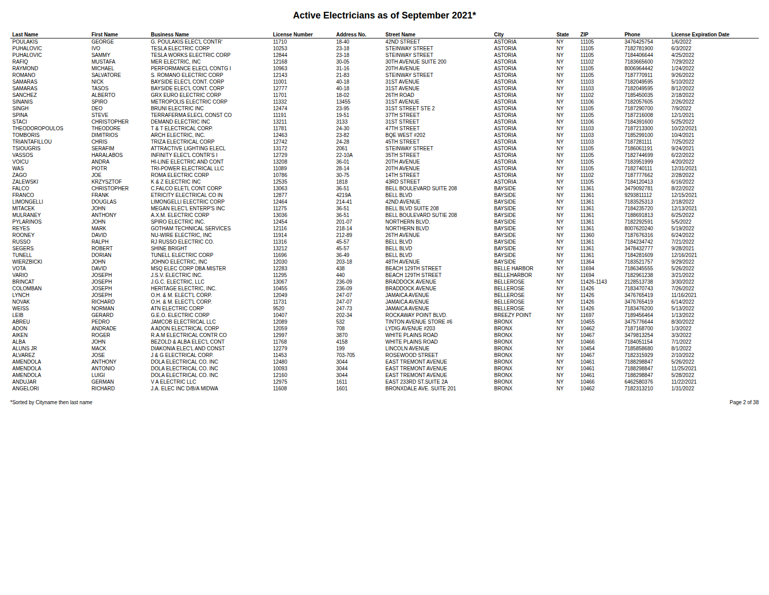Active Electricians as of September 2021*
| Last Name | First Name | Business Name | License Number | Address No. | Street Name | City | State | ZIP | Phone | License Expiration Date |
| --- | --- | --- | --- | --- | --- | --- | --- | --- | --- | --- |
| POULAKIS | GEORGE | G. POULAKIS ELEC'L CONTR' | 11710 | 18-40 | 42ND STREET | ASTORIA | NY | 11105 | 3476425754 | 1/6/2022 |
| PUHALOVIC | IVO | TESLA ELECTRIC CORP | 10253 | 23-18 | STEINWAY STREET | ASTORIA | NY | 11105 | 7182781900 | 6/3/2022 |
| PUHALOVIC | SAMMY | TESLA WORKS ELECTRIC CORP | 12844 | 23-18 | STEINWAY STREET | ASTORIA | NY | 11105 | 7184406644 | 4/25/2022 |
| RAFIQ | MUSTAFA | MER ELECTRIC, INC | 12168 | 30-05 | 30TH AVENUE SUITE 200 | ASTORIA | NY | 11102 | 7183665600 | 7/29/2022 |
| RAYMOND | MICHAEL | PERFORMANCE ELECL CONTG I | 10963 | 31-16 | 20TH AVENUE | ASTORIA | NY | 11105 | 8006964442 | 1/24/2022 |
| ROMANO | SALVATORE | S. ROMANO ELECTRIC CORP | 12143 | 21-83 | STEINWAY STREET | ASTORIA | NY | 11105 | 7187770911 | 9/26/2022 |
| SAMARAS | NICK | BAYSIDE ELEC'L CONT. CORP | 11001 | 40-18 | 31ST AVENUE | ASTORIA | NY | 11103 | 7182049595 | 5/10/2022 |
| SAMARAS | TASOS | BAYSIDE ELEC'L CONT. CORP | 12777 | 40-18 | 31ST AVENUE | ASTORIA | NY | 11103 | 7182049595 | 8/12/2022 |
| SANCHEZ | ALBERTO | GRX EURO ELECTRIC CORP | 11701 | 18-02 | 26TH ROAD | ASTORIA | NY | 11102 | 7185450035 | 2/18/2022 |
| SINANIS | SPIRO | METROPOLIS ELECTRIC CORP | 11332 | 13455 | 31ST AVENUE | ASTORIA | NY | 11106 | 7182057605 | 2/26/2022 |
| SINGH | DEO | BRUNI ELECTRIC INC | 12474 | 23-95 | 31ST STREET STE 2 | ASTORIA | NY | 11105 | 7187290700 | 7/9/2022 |
| SPINA | STEVE | TERRAFERMA ELECL CONST CO | 11191 | 19-51 | 37TH STREET | ASTORIA | NY | 11105 | 7187216008 | 12/1/2021 |
| STACI | CHRISTOPHER | DEMAND ELECTRIC INC | 13211 | 3133 | 31ST STREET | ASTORIA | NY | 11106 | 7184391600 | 5/25/2022 |
| THEODOROPOULOS | THEODORE | T & T ELECTRICAL CORP. | 11781 | 24-30 | 47TH STREET | ASTORIA | NY | 11103 | 7187213300 | 10/22/2021 |
| TOMBORIS | DIMITRIOS | ARCH ELECTRIC, INC. | 12463 | 23-82 | BQE WEST #202 | ASTORIA | NY | 11103 | 7185299100 | 10/4/2021 |
| TRIANTAFILLOU | CHRIS | TRIZA ELECTRICAL CORP | 12742 | 24-28 | 45TH STREET | ASTORIA | NY | 11103 | 7187281111 | 7/25/2022 |
| TSIOUGRIS | SERAFIM | ATTRACTIVE LIGHTING ELECL | 13172 | 2061 | STEINWAY STREET | ASTORIA | NY | 11105 | 7186061191 | 9/24/2021 |
| VASSOS | HARALABOS | INFINITY ELEC'L CONTR'S I | 12729 | 22-10A | 35TH STREET | ASTORIA | NY | 11105 | 7182744699 | 6/22/2022 |
| VOICU | ANDRA | HI-LINE ELECTRIC AND CONT | 13208 | 36-01 | 20TH AVENUE | ASTORIA | NY | 11105 | 7183951999 | 4/20/2022 |
| WAS | PIOTR | TRI-POWER ELECTRICAL LLC | 11089 | 28-14 | 20TH AVENUE | ASTORIA | NY | 11105 | 7182740111 | 12/31/2021 |
| ZAGO | JOE | ROMA ELECTRIC CORP | 10786 | 30-75 | 14TH STREET | ASTORIA | NY | 11102 | 7187777662 | 2/28/2022 |
| ZALEWSKI | KRZYSZTOF | K & Z ELECTRIC INC | 12535 | 1818 | 43RD STREET | ASTORIA | NY | 11105 | 7184120413 | 6/16/2022 |
| FALCO | CHRISTOPHER | C.FALCO ELETL CONT CORP | 13063 | 36-51 | BELL BOULEVARD SUITE 208 | BAYSIDE | NY | 11361 | 3479092781 | 8/22/2022 |
| FRANCO | FRANK | ETRICITY ELECTRICAL CO IN | 12877 | 4219A | BELL BLVD | BAYSIDE | NY | 11361 | 9293811112 | 12/15/2021 |
| LIMONGELLI | DOUGLAS | LIMONGELLI ELECTRIC CORP | 12464 | 214-41 | 42ND AVENUE | BAYSIDE | NY | 11361 | 7183525313 | 2/18/2022 |
| MITACEK | JOHN | MEGAN ELEC'L ENTERP'S INC | 11275 | 36-51 | BELL BLVD SUITE 208 | BAYSIDE | NY | 11361 | 7184235720 | 12/13/2021 |
| MULRANEY | ANTHONY | A.X.M. ELECTRIC CORP | 13036 | 36-51 | BELL BOULEVARD SUTIE 208 | BAYSIDE | NY | 11361 | 7188691813 | 6/25/2022 |
| PYLARINOS | JOHN | SPIRO ELECTRIC INC. | 12454 | 201-07 | NORTHERN BLVD. | BAYSIDE | NY | 11361 | 7182292591 | 5/5/2022 |
| REYES | MARK | GOTHAM TECHNICAL SERVICES | 12116 | 218-14 | NORTHERN BLVD | BAYSIDE | NY | 11361 | 8007620240 | 5/19/2022 |
| ROONEY | DAVID | NU-WIRE ELECTRIC, INC | 11914 | 212-89 | 26TH AVENUE | BAYSIDE | NY | 11360 | 7187676316 | 6/24/2022 |
| RUSSO | RALPH | RJ RUSSO ELECTRIC CO. | 11316 | 45-57 | BELL BLVD | BAYSIDE | NY | 11361 | 7184234742 | 7/21/2022 |
| SEGERS | ROBERT | SHINE BRIGHT | 13212 | 45-57 | BELL BLVD | BAYSIDE | NY | 11361 | 3478432777 | 9/28/2021 |
| TUNELL | DORIAN | TUNELL ELECTRIC CORP | 11696 | 36-49 | BELL BLVD | BAYSIDE | NY | 11361 | 7184281609 | 12/16/2021 |
| WIERZBICKI | JOHN | JOHNO ELECTRIC, INC | 12030 | 203-18 | 48TH AVENUE | BAYSIDE | NY | 11364 | 7183521757 | 9/29/2022 |
| VOTA | DAVID | MSQ ELEC CORP DBA MISTER | 12283 | 438 | BEACH 129TH STREET | BELLE HARBOR | NY | 11694 | 7186345555 | 5/26/2022 |
| VARIO | JOSEPH | J.S.V. ELECTRIC INC. | 11295 | 440 | BEACH 129TH STREET | BELLEHARBOR | NY | 11694 | 7182961238 | 3/21/2022 |
| BRINCAT | JOSEPH | J.G.C. ELECTRIC, LLC | 13067 | 236-09 | BRADDOCK AVENUE | BELLEROSE | NY | 11426-1143 | 2128513738 | 3/30/2022 |
| COLOMBAN | JOSEPH | HERITAGE ELECTRIC, INC. | 10455 | 236-09 | BRADDOCK AVENUE | BELLEROSE | NY | 11426 | 7183470743 | 7/26/2022 |
| LYNCH | JOSEPH | O.H. & M. ELECT'L CORP. | 12049 | 247-07 | JAMAICA AVENUE | BELLEROSE | NY | 11426 | 3476765419 | 11/16/2021 |
| NOVAK | RICHARD | O.H. & M. ELECT'L CORP. | 11731 | 247-07 | JAMAICA AVENUE | BELLEROSE | NY | 11426 | 3476765419 | 6/14/2022 |
| WEISS | NORMAN | ATN ELECTRIC CORP | 9520 | 247-73 | JAMAICA AVENUE | BELLEROSE | NY | 11426 | 7183476200 | 5/13/2022 |
| LEIB | GERARD | G.E.O. ELECTRIC CORP | 10407 | 202-34 | ROCKAWAY POINT BLVD. | BREEZY POINT | NY | 11697 | 7189456464 | 1/13/2022 |
| ABREU | PEDRO | JAMCOB ELECTRICAL LLC | 12089 | 532 | TINTON AVENUE STORE #6 | BRONX | NY | 10455 | 3475776644 | 8/30/2022 |
| ADON | ANDRADE | A ADON ELECTRICAL CORP | 12059 | 708 | LYDIG AVENUE #203 | BRONX | NY | 10462 | 7187168700 | 1/3/2022 |
| AIKEN | ROGER | R.A.M ELECTRICAL CONTR CO | 12997 | 3870 | WHITE PLAINS ROAD | BRONX | NY | 10467 | 3479813254 | 3/3/2022 |
| ALBA | JOHN | BEZOLD & ALBA ELEC'L CONT | 11768 | 4158 | WHITE PLAINS ROAD | BRONX | NY | 10466 | 7184051154 | 7/1/2022 |
| ALUNS JR | MACK | DIAKONIA ELEC'L AND CONST | 12279 | 199 | LINCOLN AVENUE | BRONX | NY | 10454 | 7185858680 | 8/1/2022 |
| ALVAREZ | JOSE | J & G ELECTRICAL CORP. | 11453 | 703-705 | ROSEWOOD STREET | BRONX | NY | 10467 | 7182315929 | 2/10/2022 |
| AMENDOLA | ANTHONY | DOLA ELECTRICAL CO. INC | 12480 | 3044 | EAST TREMONT AVENUE | BRONX | NY | 10461 | 7188298847 | 5/26/2022 |
| AMENDOLA | ANTONIO | DOLA ELECTRICAL CO. INC | 10093 | 3044 | EAST TREMONT AVENUE | BRONX | NY | 10461 | 7188298847 | 11/25/2021 |
| AMENDOLA | LUIGI | DOLA ELECTRICAL CO. INC | 12160 | 3044 | EAST TREMONT AVENUE | BRONX | NY | 10461 | 7188298847 | 5/28/2022 |
| ANDUJAR | GERMAN | V A ELECTRIC LLC | 12975 | 1611 | EAST 233RD ST.SUITE 2A | BRONX | NY | 10466 | 6462580376 | 11/22/2021 |
| ANGELORI | RICHARD | J.A. ELEC INC D/B/A MIDWA | 11608 | 1601 | BRONXDALE AVE. SUITE 201 | BRONX | NY | 10462 | 7182313210 | 1/31/2022 |
*Sorted by Cityname then last name Page 2 of 38